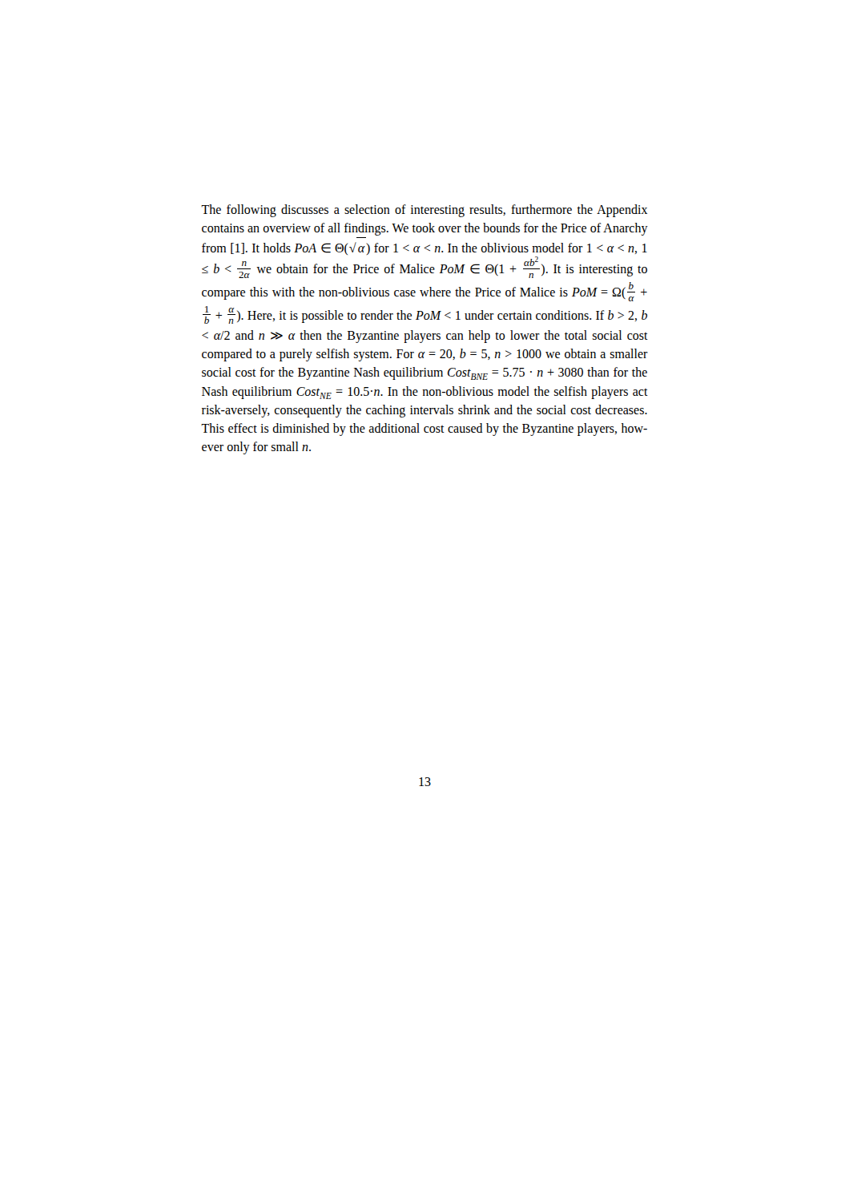The following discusses a selection of interesting results, furthermore the Appendix contains an overview of all findings. We took over the bounds for the Price of Anarchy from [1]. It holds PoA ∈ Θ(√α) for 1 < α < n. In the oblivious model for 1 < α < n, 1 ≤ b < n 2α we obtain for the Price of Malice PoM ∈ Θ(1 + αb2 n). It is interesting to compare this with the non-oblivious case where the Price of Malice is PoM = Ω(bα + 1 b + αn). Here, it is possible to render the PoM < 1 under certain conditions. If b > 2, b < α/2 and n ≫ α then the Byzantine players can help to lower the total social cost compared to a purely selfish system. For α = 20, b = 5, n > 1000 we obtain a smaller social cost for the Byzantine Nash equilibrium CostBNE = 5.75 · n + 3080 than for the Nash equilibrium CostNE = 10.5·n. In the non-oblivious model the selfish players act risk-aversely, consequently the caching intervals shrink and the social cost decreases. This effect is diminished by the additional cost caused by the Byzantine players, however only for small n.
13